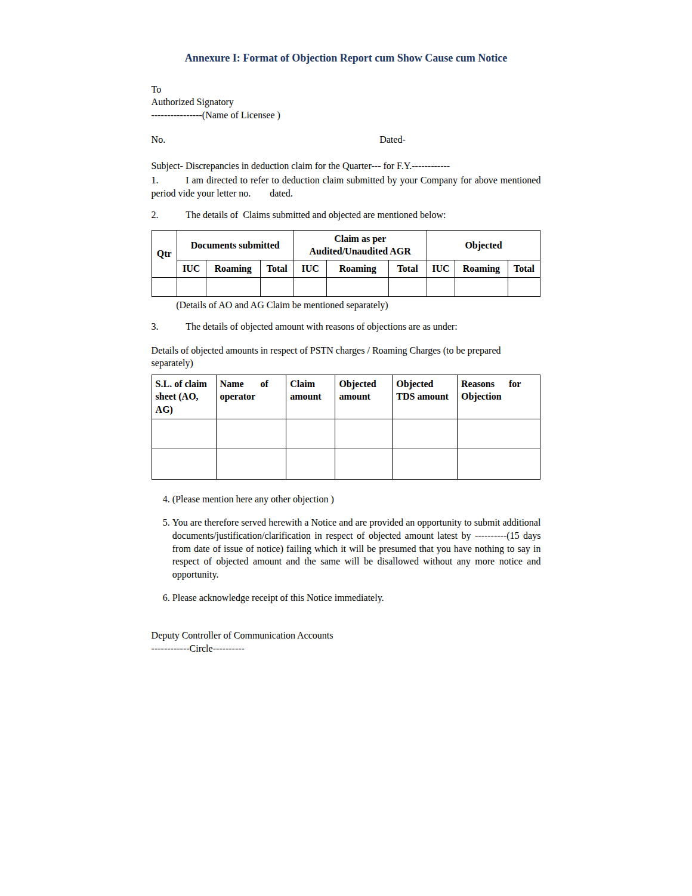Annexure I: Format of Objection Report cum Show Cause cum Notice
To
Authorized Signatory
----------------(Name of Licensee )
No. Dated-
Subject- Discrepancies in deduction claim for the Quarter--- for F.Y.------------
1. I am directed to refer to deduction claim submitted by your Company for above mentioned period vide your letter no. dated.
2. The details of Claims submitted and objected are mentioned below:
| Qtr | Documents submitted | Claim as per Audited/Unaudited AGR | Objected |
| --- | --- | --- | --- |
| IUC | Roaming | Total | IUC | Roaming | Total | IUC | Roaming | Total |
(Details of AO and AG Claim be mentioned separately)
3. The details of objected amount with reasons of objections are as under:
Details of objected amounts in respect of PSTN charges / Roaming Charges (to be prepared separately)
| S.L. of claim sheet (AO, AG) | Name of operator | Claim amount | Objected amount | Objected TDS amount | Reasons for Objection |
| --- | --- | --- | --- | --- | --- |
(Please mention here any other objection )
You are therefore served herewith a Notice and are provided an opportunity to submit additional documents/justification/clarification in respect of objected amount latest by ----------(15 days from date of issue of notice) failing which it will be presumed that you have nothing to say in respect of objected amount and the same will be disallowed without any more notice and opportunity.
Please acknowledge receipt of this Notice immediately.
Deputy Controller of Communication Accounts
------------Circle----------